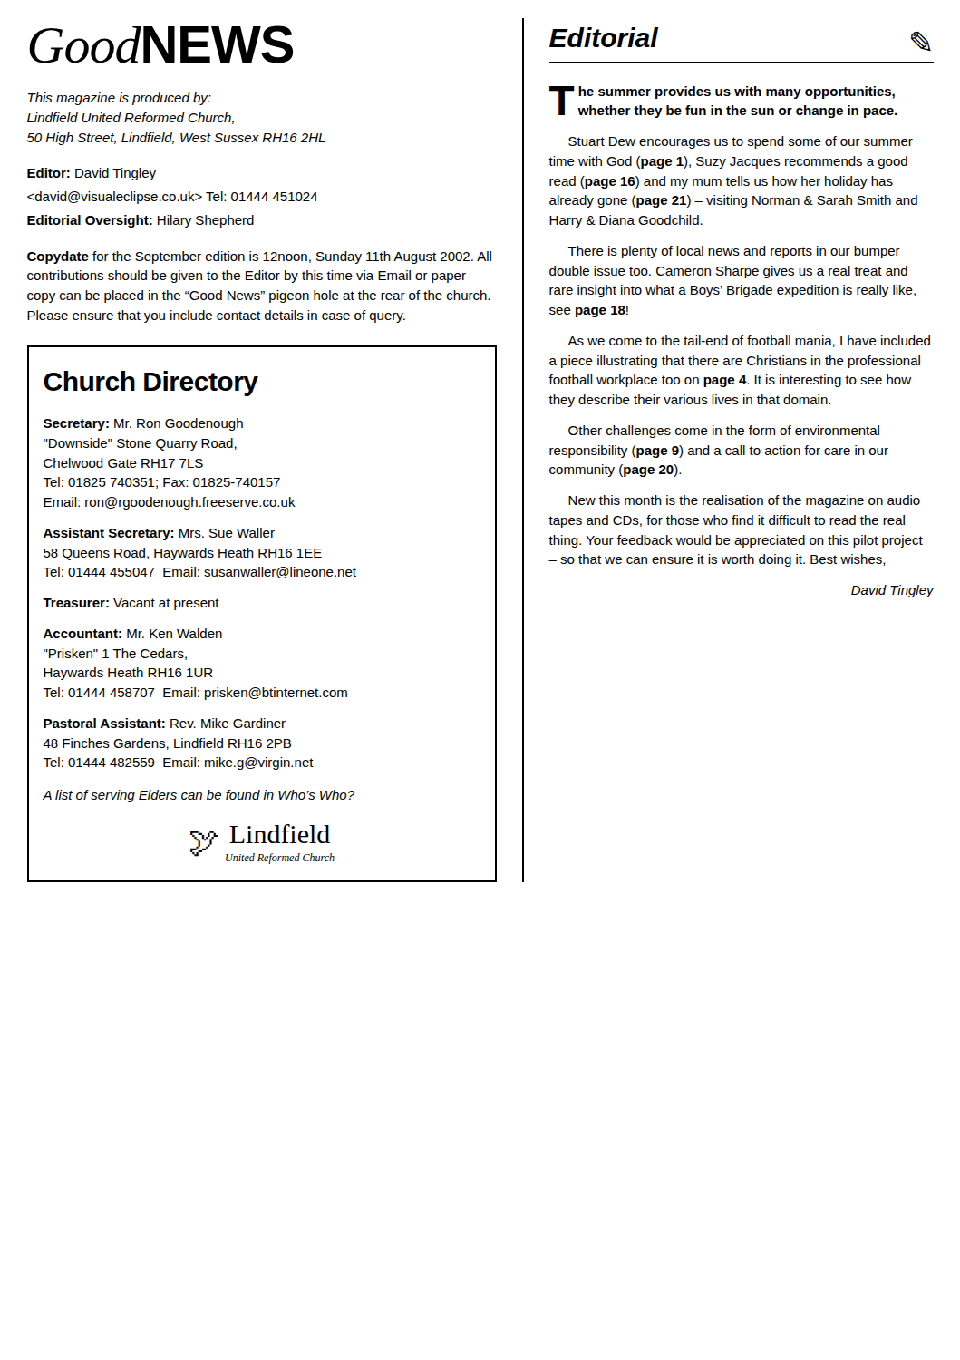Good NEWS
This magazine is produced by: Lindfield United Reformed Church, 50 High Street, Lindfield, West Sussex RH16 2HL
Editor: David Tingley
<david@visualeclipse.co.uk> Tel: 01444 451024
Editorial Oversight: Hilary Shepherd
Copydate for the September edition is 12noon, Sunday 11th August 2002. All contributions should be given to the Editor by this time via Email or paper copy can be placed in the “Good News” pigeon hole at the rear of the church. Please ensure that you include contact details in case of query.
Church Directory
Secretary: Mr. Ron Goodenough
"Downside" Stone Quarry Road,
Chelwood Gate RH17 7LS
Tel: 01825 740351; Fax: 01825-740157
Email: ron@rgoodenough.freeserve.co.uk
Assistant Secretary: Mrs. Sue Waller
58 Queens Road, Haywards Heath RH16 1EE
Tel: 01444 455047 Email: susanwaller@lineone.net
Treasurer: Vacant at present
Accountant: Mr. Ken Walden
"Prisken" 1 The Cedars,
Haywards Heath RH16 1UR
Tel: 01444 458707 Email: prisken@btinternet.com
Pastoral Assistant: Rev. Mike Gardiner
48 Finches Gardens, Lindfield RH16 2PB
Tel: 01444 482559 Email: mike.g@virgin.net
A list of serving Elders can be found in Who’s Who?
🕊LindfieldUnited Reformed Church
Editorial
✎
The summer provides us with many opportunities, whether they be fun in the sun or change in pace.
Stuart Dew encourages us to spend some of our summer time with God (page 1), Suzy Jacques recommends a good read (page 16) and my mum tells us how her holiday has already gone (page 21) – visiting Norman & Sarah Smith and Harry & Diana Goodchild.
There is plenty of local news and reports in our bumper double issue too. Cameron Sharpe gives us a real treat and rare insight into what a Boys’ Brigade expedition is really like, see page 18!
As we come to the tail-end of football mania, I have included a piece illustrating that there are Christians in the professional football workplace too on page 4. It is interesting to see how they describe their various lives in that domain.
Other challenges come in the form of environmental responsibility (page 9) and a call to action for care in our community (page 20).
New this month is the realisation of the magazine on audio tapes and CDs, for those who find it difficult to read the real thing. Your feedback would be appreciated on this pilot project – so that we can ensure it is worth doing it. Best wishes,
David Tingley